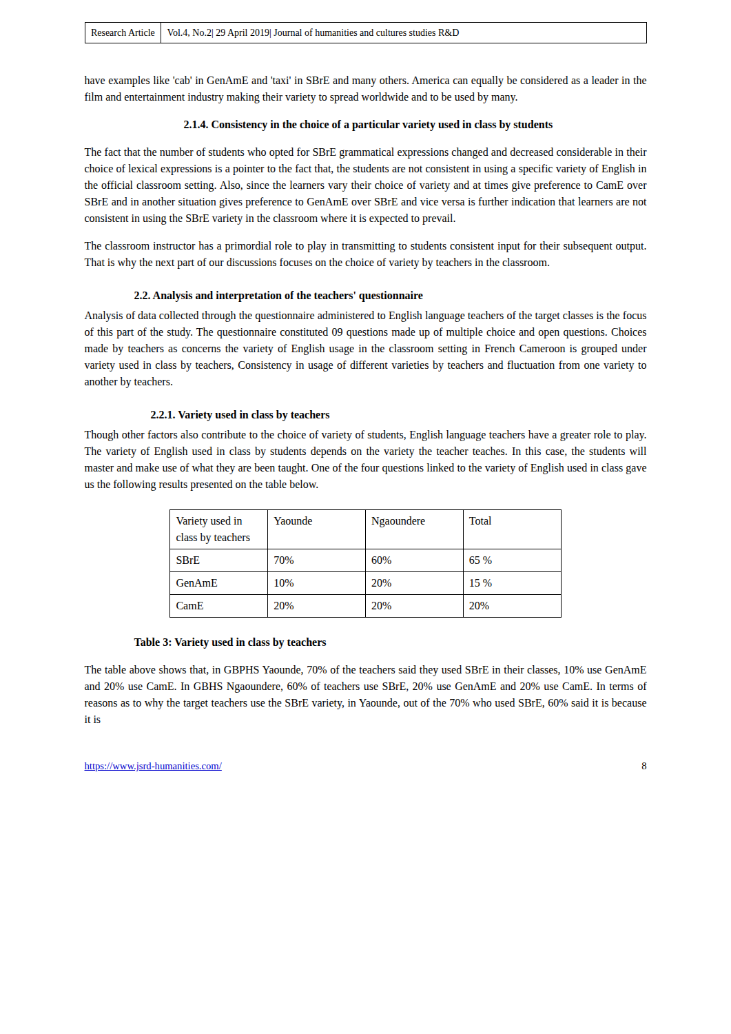Research Article
Vol.4, No.2| 29 April 2019| Journal of humanities and cultures studies R&D
have examples like 'cab' in GenAmE and 'taxi' in SBrE and many others. America can equally be considered as a leader in the film and entertainment industry making their variety to spread worldwide and to be used by many.
2.1.4. Consistency in the choice of a particular variety used in class by students
The fact that the number of students who opted for SBrE grammatical expressions changed and decreased considerable in their choice of lexical expressions is a pointer to the fact that, the students are not consistent in using a specific variety of English in the official classroom setting. Also, since the learners vary their choice of variety and at times give preference to CamE over SBrE and in another situation gives preference to GenAmE over SBrE and vice versa is further indication that learners are not consistent in using the SBrE variety in the classroom where it is expected to prevail.
The classroom instructor has a primordial role to play in transmitting to students consistent input for their subsequent output. That is why the next part of our discussions focuses on the choice of variety by teachers in the classroom.
2.2. Analysis and interpretation of the teachers' questionnaire
Analysis of data collected through the questionnaire administered to English language teachers of the target classes is the focus of this part of the study. The questionnaire constituted 09 questions made up of multiple choice and open questions. Choices made by teachers as concerns the variety of English usage in the classroom setting in French Cameroon is grouped under variety used in class by teachers, Consistency in usage of different varieties by teachers and fluctuation from one variety to another by teachers.
2.2.1. Variety used in class by teachers
Though other factors also contribute to the choice of variety of students, English language teachers have a greater role to play. The variety of English used in class by students depends on the variety the teacher teaches. In this case, the students will master and make use of what they are been taught. One of the four questions linked to the variety of English used in class gave us the following results presented on the table below.
| Variety used in class by teachers | Yaounde | Ngaoundere | Total |
| SBrE | 70% | 60% | 65 % |
| GenAmE | 10% | 20% | 15 % |
| CamE | 20% | 20% | 20% |
Table 3: Variety used in class by teachers
The table above shows that, in GBPHS Yaounde, 70% of the teachers said they used SBrE in their classes, 10% use GenAmE and 20% use CamE. In GBHS Ngaoundere, 60% of teachers use SBrE, 20% use GenAmE and 20% use CamE. In terms of reasons as to why the target teachers use the SBrE variety, in Yaounde, out of the 70% who used SBrE, 60% said it is because it is
https://www.jsrd-humanities.com/ 8